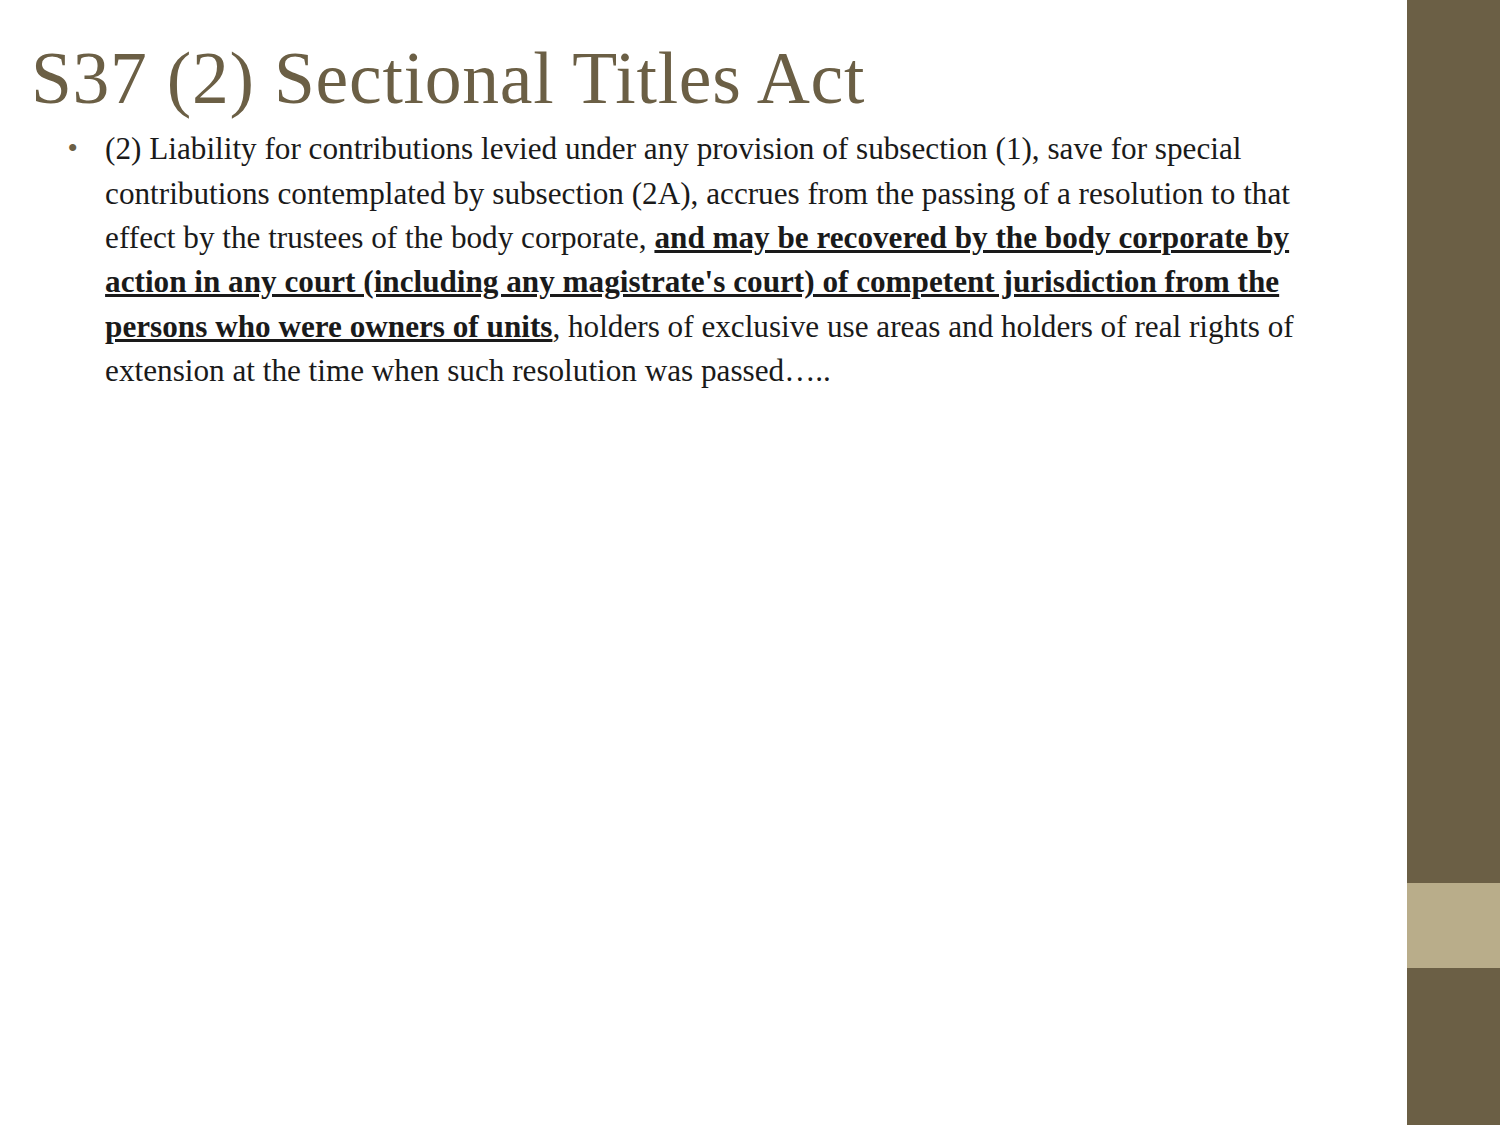S37 (2) Sectional Titles Act
(2) Liability for contributions levied under any provision of subsection (1), save for special contributions contemplated by subsection (2A), accrues from the passing of a resolution to that effect by the trustees of the body corporate, and may be recovered by the body corporate by action in any court (including any magistrate's court) of competent jurisdiction from the persons who were owners of units, holders of exclusive use areas and holders of real rights of extension at the time when such resolution was passed…..